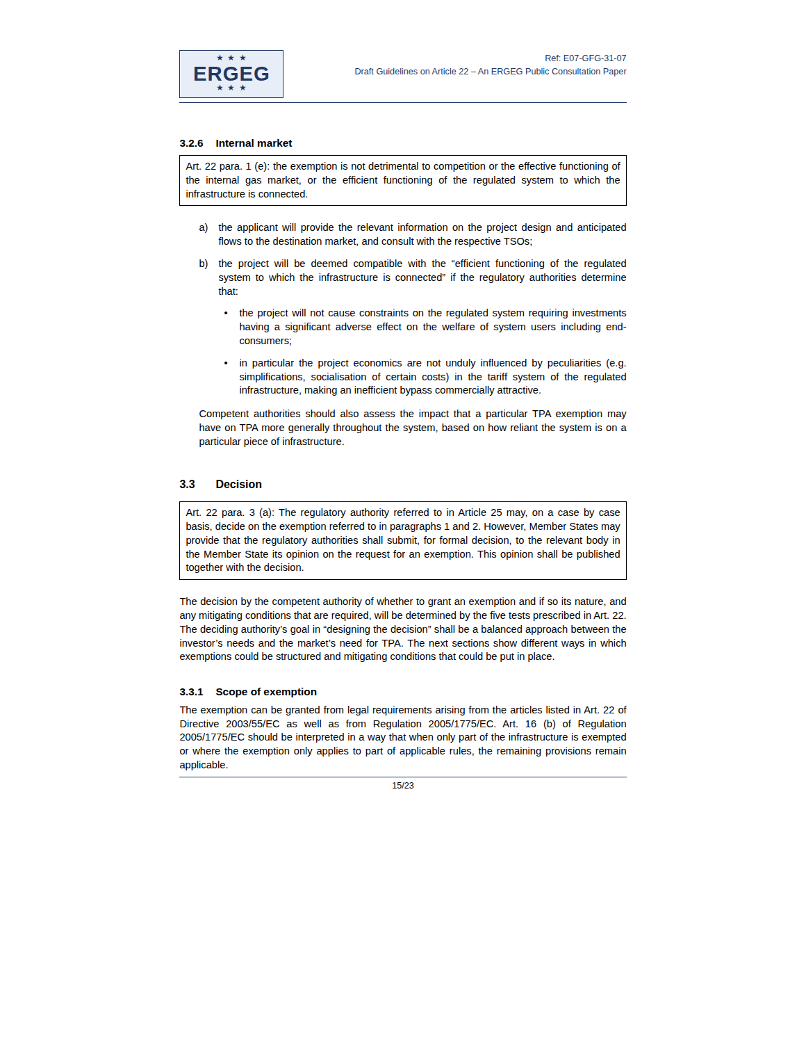★ ★ ★
ERGEG
★ ★ ★
Ref: E07-GFG-31-07
Draft Guidelines on Article 22 – An ERGEG Public Consultation Paper
3.2.6 Internal market
Art. 22 para. 1 (e): the exemption is not detrimental to competition or the effective functioning of the internal gas market, or the efficient functioning of the regulated system to which the infrastructure is connected.
a) the applicant will provide the relevant information on the project design and anticipated flows to the destination market, and consult with the respective TSOs;
b) the project will be deemed compatible with the “efficient functioning of the regulated system to which the infrastructure is connected” if the regulatory authorities determine that:
the project will not cause constraints on the regulated system requiring investments having a significant adverse effect on the welfare of system users including end-consumers;
in particular the project economics are not unduly influenced by peculiarities (e.g. simplifications, socialisation of certain costs) in the tariff system of the regulated infrastructure, making an inefficient bypass commercially attractive.
Competent authorities should also assess the impact that a particular TPA exemption may have on TPA more generally throughout the system, based on how reliant the system is on a particular piece of infrastructure.
3.3 Decision
Art. 22 para. 3 (a): The regulatory authority referred to in Article 25 may, on a case by case basis, decide on the exemption referred to in paragraphs 1 and 2. However, Member States may provide that the regulatory authorities shall submit, for formal decision, to the relevant body in the Member State its opinion on the request for an exemption. This opinion shall be published together with the decision.
The decision by the competent authority of whether to grant an exemption and if so its nature, and any mitigating conditions that are required, will be determined by the five tests prescribed in Art. 22. The deciding authority’s goal in “designing the decision” shall be a balanced approach between the investor’s needs and the market’s need for TPA. The next sections show different ways in which exemptions could be structured and mitigating conditions that could be put in place.
3.3.1 Scope of exemption
The exemption can be granted from legal requirements arising from the articles listed in Art. 22 of Directive 2003/55/EC as well as from Regulation 2005/1775/EC. Art. 16 (b) of Regulation 2005/1775/EC should be interpreted in a way that when only part of the infrastructure is exempted or where the exemption only applies to part of applicable rules, the remaining provisions remain applicable.
15/23